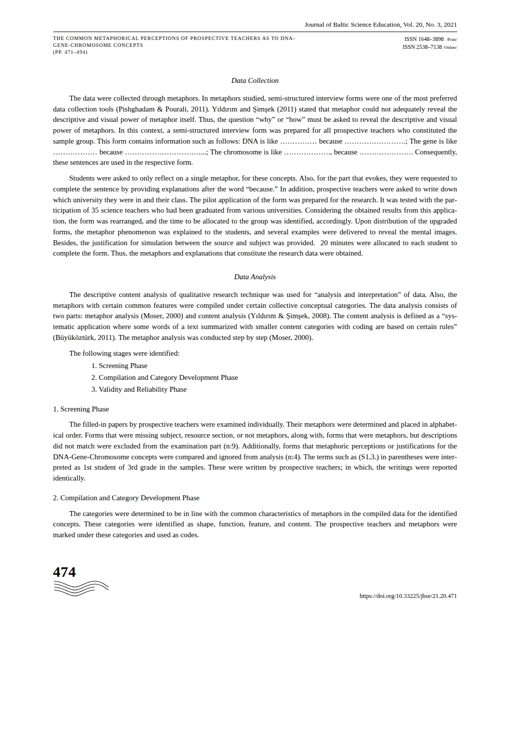Journal of Baltic Science Education, Vol. 20, No. 3, 2021
The common metaphorical perceptions of prospective teachers as to DNA-gene-chromosome concepts
(pp. 471–494)
ISSN 1648–3898 /Print/
ISSN 2538–7138 /Online/
Data Collection
The data were collected through metaphors. In metaphors studied, semi-structured interview forms were one of the most preferred data collection tools (Pishghadam & Pourali, 2011). Yıldırım and Şimşek (2011) stated that metaphor could not adequately reveal the descriptive and visual power of metaphor itself. Thus, the question “why” or “how” must be asked to reveal the descriptive and visual power of metaphors. In this context, a semi-structured interview form was prepared for all prospective teachers who constituted the sample group. This form contains information such as follows: DNA is like …………… because …………………….; The gene is like ……………… because …………………………....; The chromosome is like ………………., because …………………. Consequently, these sentences are used in the respective form.
Students were asked to only reflect on a single metaphor, for these concepts. Also, for the part that evokes, they were requested to complete the sentence by providing explanations after the word “because.” In addition, prospective teachers were asked to write down which university they were in and their class. The pilot application of the form was prepared for the research. It was tested with the participation of 35 science teachers who had been graduated from various universities. Considering the obtained results from this application, the form was rearranged, and the time to be allocated to the group was identified, accordingly. Upon distribution of the upgraded forms, the metaphor phenomenon was explained to the students, and several examples were delivered to reveal the mental images. Besides, the justification for simulation between the source and subject was provided. 20 minutes were allocated to each student to complete the form. Thus, the metaphors and explanations that constitute the research data were obtained.
Data Analysis
The descriptive content analysis of qualitative research technique was used for “analysis and interpretation” of data. Also, the metaphors with certain common features were compiled under certain collective conceptual categories. The data analysis consists of two parts: metaphor analysis (Moser, 2000) and content analysis (Yıldırım & Şimşek, 2008). The content analysis is defined as a “systematic application where some words of a text summarized with smaller content categories with coding are based on certain rules” (Büyüköztürk, 2011). The metaphor analysis was conducted step by step (Moser, 2000).
The following stages were identified:
1. Screening Phase
2. Compilation and Category Development Phase
3. Validity and Reliability Phase
1. Screening Phase
The filled-in papers by prospective teachers were examined individually. Their metaphors were determined and placed in alphabetical order. Forms that were missing subject, resource section, or not metaphors, along with, forms that were metaphors, but descriptions did not match were excluded from the examination part (n:9). Additionally, forms that metaphoric perceptions or justifications for the DNA-Gene-Chromosome concepts were compared and ignored from analysis (n:4). The terms such as (S1,3.) in parentheses were interpreted as 1st student of 3rd grade in the samples. These were written by prospective teachers; in which, the writings were reported identically.
2. Compilation and Category Development Phase
The categories were determined to be in line with the common characteristics of metaphors in the compiled data for the identified concepts. These categories were identified as shape, function, feature, and content. The prospective teachers and metaphors were marked under these categories and used as codes.
474
https://doi.org/10.33225/jbse/21.20.471